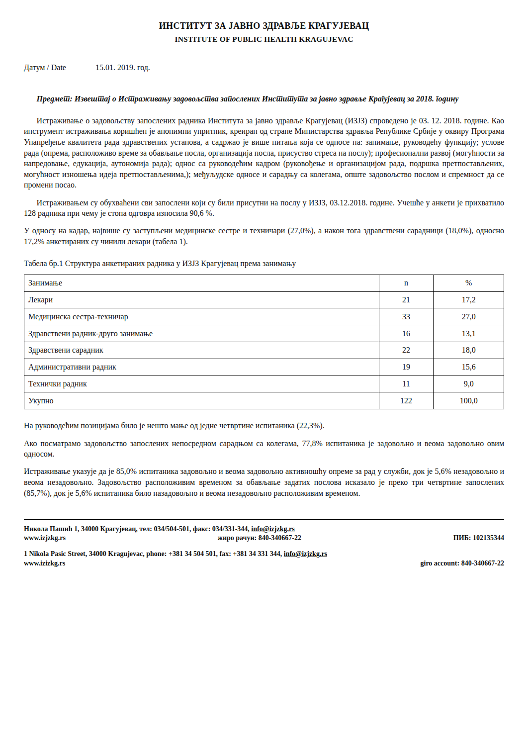ИНСТИТУТ ЗА ЈАВНО ЗДРАВЉЕ КРАГУЈЕВАЦ
INSTITUTE OF PUBLIC HEALTH KRAGUJEVAC
Датум / Date15.01. 2019. год.
Предмет: Извештај о Истраживању задовољства запослених Института за јавно здравље Крагујевац за 2018. годину
Истраживање о задовољству запослених радника Института за јавно здравље Крагујевац (ИЗЈЗ) спроведено је 03. 12. 2018. године. Као инструмент истраживања коришћен је анонимни упритник, креиран од стране Министарства здравља Републике Србије у оквиру Програма Унапређење квалитета рада здравствених установа, а садржао је више питања која се односе на: занимање, руководећу функцију; услове рада (опрема, расположиво време за обављање посла, организација посла, присуство стреса на послу); професионални развој (могућности за напредовање, едукација, аутономија рада); однос са руководећим кадром (руковођење и организацијом рада, подршка претпостављених, могућност изношења идеја претпостављенима,); међуљудске односе и сарадњу са колегама, опште задовољство послом и спремност да се промени посао.
Истраживањем су обухваћени сви запослени који су били присутни на послу у ИЗЈЗ, 03.12.2018. године. Учешће у анкети је прихватило 128 радника при чему је стопа одговра износила 90,6 %.
У односу на кадар, највише су заступљени медицинске сестре и техничари (27,0%), а након тога здравствени сарадници (18,0%), односно 17,2% анкетираних су чинили лекари (табела 1).
Табела бр.1 Структура анкетираних радника у ИЗЈЗ Крагујевац према занимању
| Занимање | n | % |
| --- | --- | --- |
| Лекари | 21 | 17,2 |
| Медицинска сестра-техничар | 33 | 27,0 |
| Здравствени радник-друго занимање | 16 | 13,1 |
| Здравствени сарадник | 22 | 18,0 |
| Административни радник | 19 | 15,6 |
| Технички радник | 11 | 9,0 |
| Укупно | 122 | 100,0 |
На руководећим позицијама било је нешто мање од једне четвртине испитаника (22,3%).
Ако посматрамо задовољство запослених непосредном сарадњом са колегама, 77,8% испитаника је задовољно и веома задовољно овим односом.
Истраживање указује да је 85,0% испитаника задовољно и веома задовољно активношћу опреме за рад у служби, док је 5,6% незадовољно и веома незадовољно. Задовољство расположивим временом за обављање задатих послова исказало је преко три четвртине запослених (85,7%), док је 5,6% испитаника било назадовољно и веома незадовољно расположивим временом.
Никола Пашић 1, 34000 Крагујевац, тел: 034/504-501, факс: 034/331-344, info@izjzkg.rs
www.izjzkg.rs жиро рачун: 840-340667-22 ПИБ: 102135344
1 Nikola Pasic Street, 34000 Kragujevac, phone: +381 34 504 501, fax: +381 34 331 344, info@izjzkg.rs
www.izizkg.rs giro account: 840-340667-22